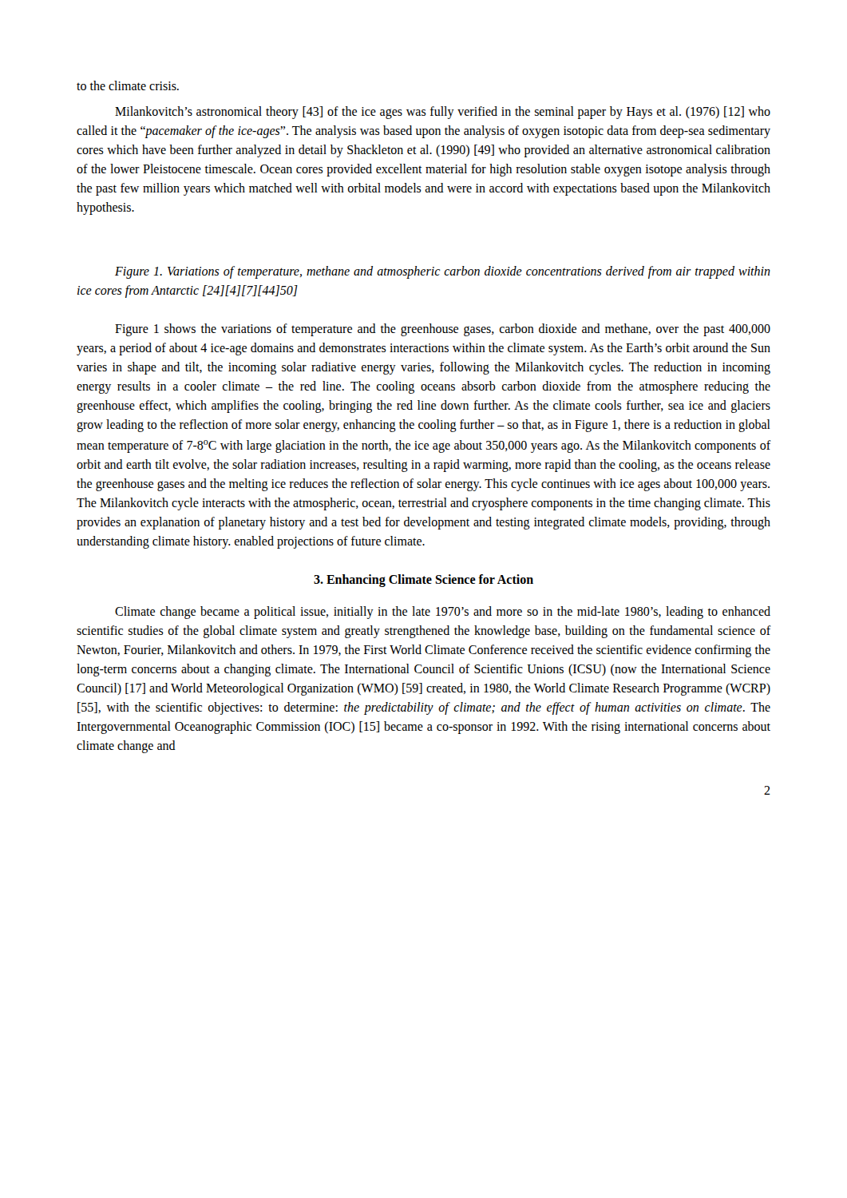to the climate crisis.
Milankovitch’s astronomical theory [43] of the ice ages was fully verified in the seminal paper by Hays et al. (1976) [12] who called it the “pacemaker of the ice-ages”. The analysis was based upon the analysis of oxygen isotopic data from deep-sea sedimentary cores which have been further analyzed in detail by Shackleton et al. (1990) [49] who provided an alternative astronomical calibration of the lower Pleistocene timescale. Ocean cores provided excellent material for high resolution stable oxygen isotope analysis through the past few million years which matched well with orbital models and were in accord with expectations based upon the Milankovitch hypothesis.
Figure 1. Variations of temperature, methane and atmospheric carbon dioxide concentrations derived from air trapped within ice cores from Antarctic [24][4][7][44]50]
Figure 1 shows the variations of temperature and the greenhouse gases, carbon dioxide and methane, over the past 400,000 years, a period of about 4 ice-age domains and demonstrates interactions within the climate system. As the Earth’s orbit around the Sun varies in shape and tilt, the incoming solar radiative energy varies, following the Milankovitch cycles. The reduction in incoming energy results in a cooler climate – the red line. The cooling oceans absorb carbon dioxide from the atmosphere reducing the greenhouse effect, which amplifies the cooling, bringing the red line down further. As the climate cools further, sea ice and glaciers grow leading to the reflection of more solar energy, enhancing the cooling further – so that, as in Figure 1, there is a reduction in global mean temperature of 7-8oC with large glaciation in the north, the ice age about 350,000 years ago. As the Milankovitch components of orbit and earth tilt evolve, the solar radiation increases, resulting in a rapid warming, more rapid than the cooling, as the oceans release the greenhouse gases and the melting ice reduces the reflection of solar energy. This cycle continues with ice ages about 100,000 years. The Milankovitch cycle interacts with the atmospheric, ocean, terrestrial and cryosphere components in the time changing climate. This provides an explanation of planetary history and a test bed for development and testing integrated climate models, providing, through understanding climate history. enabled projections of future climate.
3. Enhancing Climate Science for Action
Climate change became a political issue, initially in the late 1970’s and more so in the mid-late 1980’s, leading to enhanced scientific studies of the global climate system and greatly strengthened the knowledge base, building on the fundamental science of Newton, Fourier, Milankovitch and others. In 1979, the First World Climate Conference received the scientific evidence confirming the long-term concerns about a changing climate. The International Council of Scientific Unions (ICSU) (now the International Science Council) [17] and World Meteorological Organization (WMO) [59] created, in 1980, the World Climate Research Programme (WCRP) [55], with the scientific objectives: to determine: the predictability of climate; and the effect of human activities on climate. The Intergovernmental Oceanographic Commission (IOC) [15] became a co-sponsor in 1992. With the rising international concerns about climate change and
2